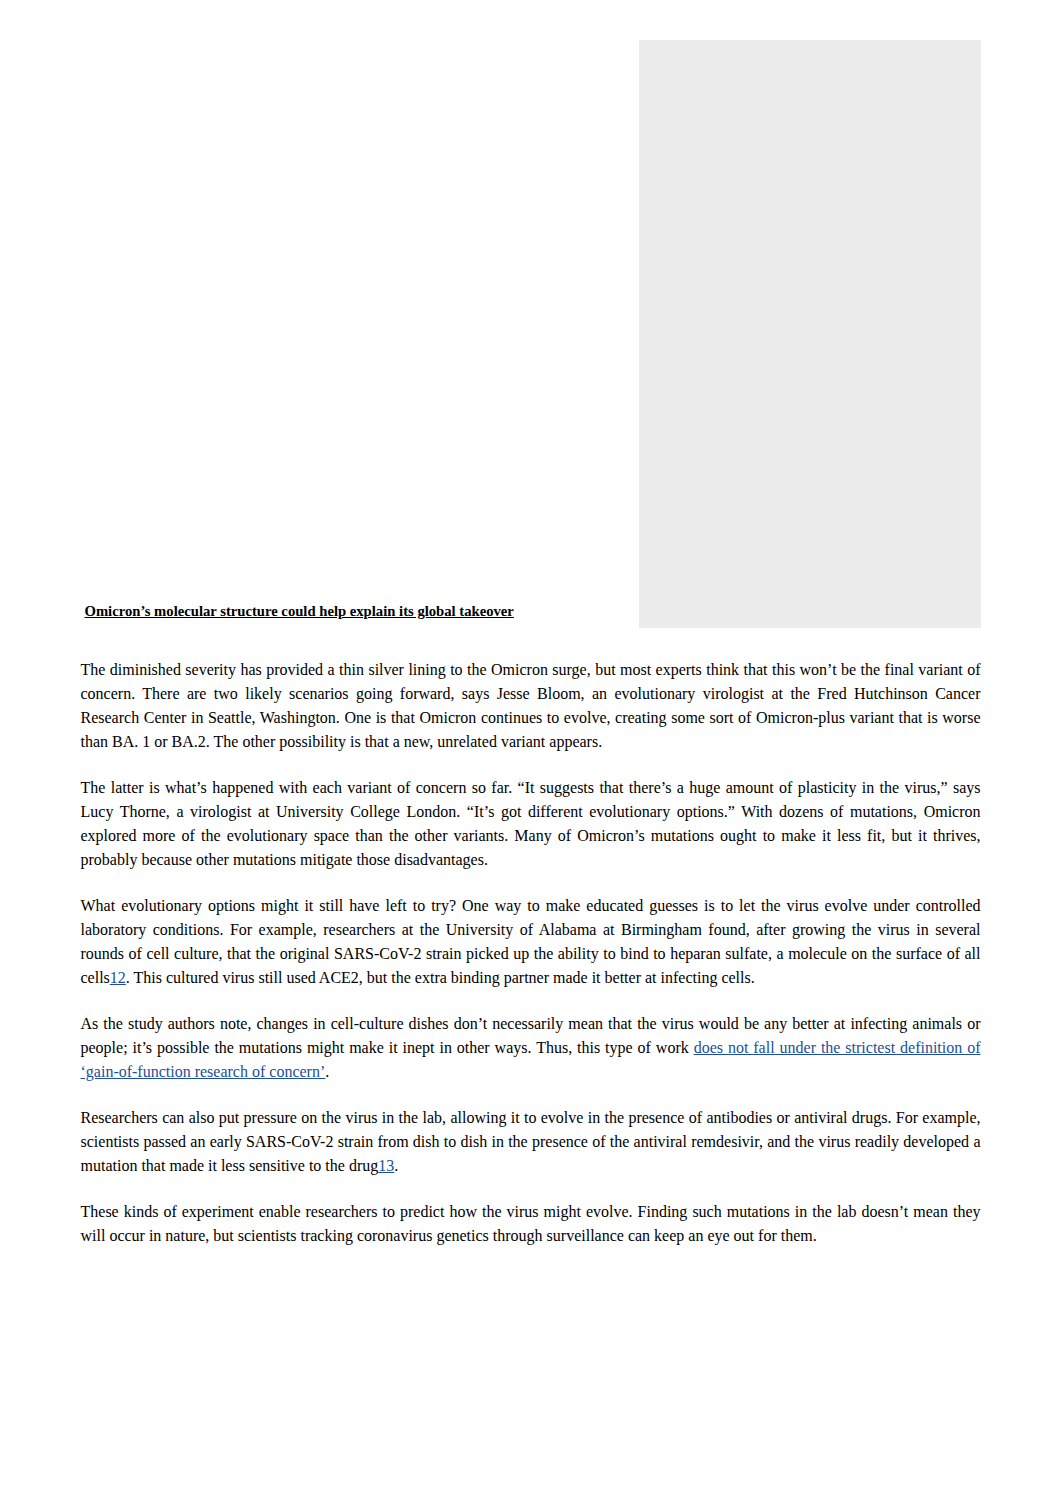Omicron’s molecular structure could help explain its global takeover
The diminished severity has provided a thin silver lining to the Omicron surge, but most experts think that this won’t be the final variant of concern. There are two likely scenarios going forward, says Jesse Bloom, an evolutionary virologist at the Fred Hutchinson Cancer Research Center in Seattle, Washington. One is that Omicron continues to evolve, creating some sort of Omicron-plus variant that is worse than BA. 1 or BA.2. The other possibility is that a new, unrelated variant appears.
The latter is what’s happened with each variant of concern so far. “It suggests that there’s a huge amount of plasticity in the virus,” says Lucy Thorne, a virologist at University College London. “It’s got different evolutionary options.” With dozens of mutations, Omicron explored more of the evolutionary space than the other variants. Many of Omicron’s mutations ought to make it less fit, but it thrives, probably because other mutations mitigate those disadvantages.
What evolutionary options might it still have left to try? One way to make educated guesses is to let the virus evolve under controlled laboratory conditions. For example, researchers at the University of Alabama at Birmingham found, after growing the virus in several rounds of cell culture, that the original SARS-CoV-2 strain picked up the ability to bind to heparan sulfate, a molecule on the surface of all cells12. This cultured virus still used ACE2, but the extra binding partner made it better at infecting cells.
As the study authors note, changes in cell-culture dishes don’t necessarily mean that the virus would be any better at infecting animals or people; it’s possible the mutations might make it inept in other ways. Thus, this type of work does not fall under the strictest definition of ‘gain-of-function research of concern’.
Researchers can also put pressure on the virus in the lab, allowing it to evolve in the presence of antibodies or antiviral drugs. For example, scientists passed an early SARS-CoV-2 strain from dish to dish in the presence of the antiviral remdesivir, and the virus readily developed a mutation that made it less sensitive to the drug13.
These kinds of experiment enable researchers to predict how the virus might evolve. Finding such mutations in the lab doesn’t mean they will occur in nature, but scientists tracking coronavirus genetics through surveillance can keep an eye out for them.